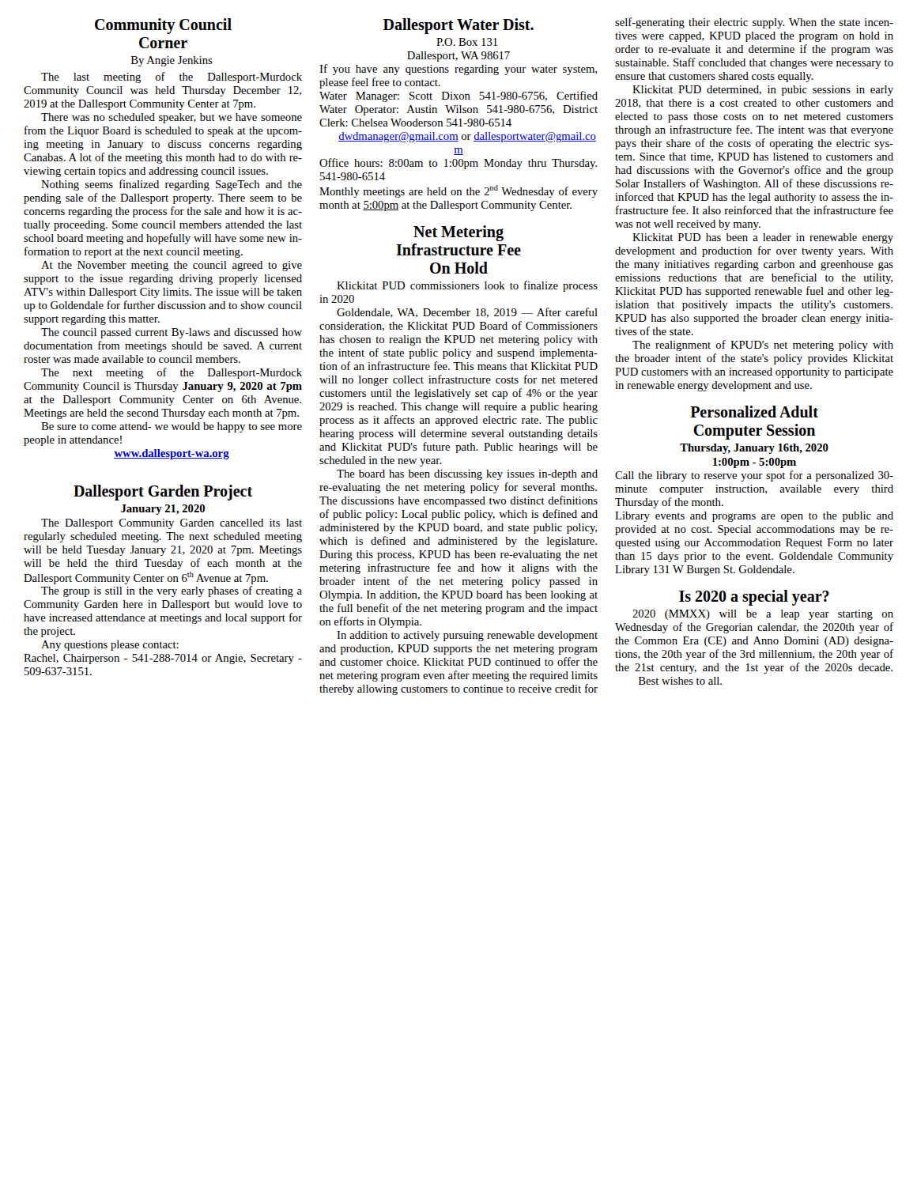Community Council
Corner
By Angie Jenkins
The last meeting of the Dallesport-Murdock Community Council was held Thursday December 12, 2019 at the Dallesport Community Center at 7pm.
There was no scheduled speaker, but we have someone from the Liquor Board is scheduled to speak at the upcoming meeting in January to discuss concerns regarding Canabas. A lot of the meeting this month had to do with reviewing certain topics and addressing council issues.
Nothing seems finalized regarding SageTech and the pending sale of the Dallesport property. There seem to be concerns regarding the process for the sale and how it is actually proceeding. Some council members attended the last school board meeting and hopefully will have some new information to report at the next council meeting.
At the November meeting the council agreed to give support to the issue regarding driving properly licensed ATV's within Dallesport City limits. The issue will be taken up to Goldendale for further discussion and to show council support regarding this matter.
The council passed current By-laws and discussed how documentation from meetings should be saved. A current roster was made available to council members.
The next meeting of the Dallesport-Murdock Community Council is Thursday January 9, 2020 at 7pm at the Dallesport Community Center on 6th Avenue. Meetings are held the second Thursday each month at 7pm.
Be sure to come attend- we would be happy to see more people in attendance!
www.dallesport-wa.org
Dallesport Garden Project
January 21, 2020
The Dallesport Community Garden cancelled its last regularly scheduled meeting. The next scheduled meeting will be held Tuesday January 21, 2020 at 7pm. Meetings will be held the third Tuesday of each month at the Dallesport Community Center on 6th Avenue at 7pm.
The group is still in the very early phases of creating a Community Garden here in Dallesport but would love to have increased attendance at meetings and local support for the project.
Any questions please contact:
Rachel, Chairperson - 541-288-7014 or Angie, Secretary - 509-637-3151.
Dallesport Water Dist.
P.O. Box 131
Dallesport, WA 98617
If you have any questions regarding your water system, please feel free to contact.
Water Manager: Scott Dixon 541-980-6756, Certified Water Operator: Austin Wilson 541-980-6756, District Clerk: Chelsea Wooderson 541-980-6514
dwdmanager@gmail.com or dallesportwater@gmail.com
Office hours: 8:00am to 1:00pm Monday thru Thursday. 541-980-6514
Monthly meetings are held on the 2nd Wednesday of every month at 5:00pm at the Dallesport Community Center.
Net Metering
Infrastructure Fee
On Hold
Klickitat PUD commissioners look to finalize process in 2020
Goldendale, WA, December 18, 2019 — After careful consideration, the Klickitat PUD Board of Commissioners has chosen to realign the KPUD net metering policy with the intent of state public policy and suspend implementation of an infrastructure fee. This means that Klickitat PUD will no longer collect infrastructure costs for net metered customers until the legislatively set cap of 4% or the year 2029 is reached. This change will require a public hearing process as it affects an approved electric rate. The public hearing process will determine several outstanding details and Klickitat PUD's future path. Public hearings will be scheduled in the new year.
The board has been discussing key issues in-depth and re-evaluating the net metering policy for several months. The discussions have encompassed two distinct definitions of public policy: Local public policy, which is defined and administered by the KPUD board, and state public policy, which is defined and administered by the legislature. During this process, KPUD has been re-evaluating the net metering infrastructure fee and how it aligns with the broader intent of the net metering policy passed in Olympia. In addition, the KPUD board has been looking at the full benefit of the net metering program and the impact on efforts in Olympia.
In addition to actively pursuing renewable development and production, KPUD supports the net metering program and customer choice. Klickitat PUD continued to offer the net metering program even after meeting the required limits thereby allowing customers to continue to receive credit for self-generating their electric supply. When the state incentives were capped, KPUD placed the program on hold in order to re-evaluate it and determine if the program was sustainable. Staff concluded that changes were necessary to ensure that customers shared costs equally.
Klickitat PUD determined, in pubic sessions in early 2018, that there is a cost created to other customers and elected to pass those costs on to net metered customers through an infrastructure fee. The intent was that everyone pays their share of the costs of operating the electric system. Since that time, KPUD has listened to customers and had discussions with the Governor's office and the group Solar Installers of Washington. All of these discussions reinforced that KPUD has the legal authority to assess the infrastructure fee. It also reinforced that the infrastructure fee was not well received by many.
Klickitat PUD has been a leader in renewable energy development and production for over twenty years. With the many initiatives regarding carbon and greenhouse gas emissions reductions that are beneficial to the utility, Klickitat PUD has supported renewable fuel and other legislation that positively impacts the utility's customers. KPUD has also supported the broader clean energy initiatives of the state.
The realignment of KPUD's net metering policy with the broader intent of the state's policy provides Klickitat PUD customers with an increased opportunity to participate in renewable energy development and use.
Personalized Adult
Computer Session
Thursday, January 16th, 2020
1:00pm - 5:00pm
Call the library to reserve your spot for a personalized 30-minute computer instruction, available every third Thursday of the month.
Library events and programs are open to the public and provided at no cost. Special accommodations may be requested using our Accommodation Request Form no later than 15 days prior to the event. Goldendale Community Library 131 W Burgen St. Goldendale.
Is 2020 a special year?
2020 (MMXX) will be a leap year starting on Wednesday of the Gregorian calendar, the 2020th year of the Common Era (CE) and Anno Domini (AD) designations, the 20th year of the 3rd millennium, the 20th year of the 21st century, and the 1st year of the 2020s decade. Best wishes to all.